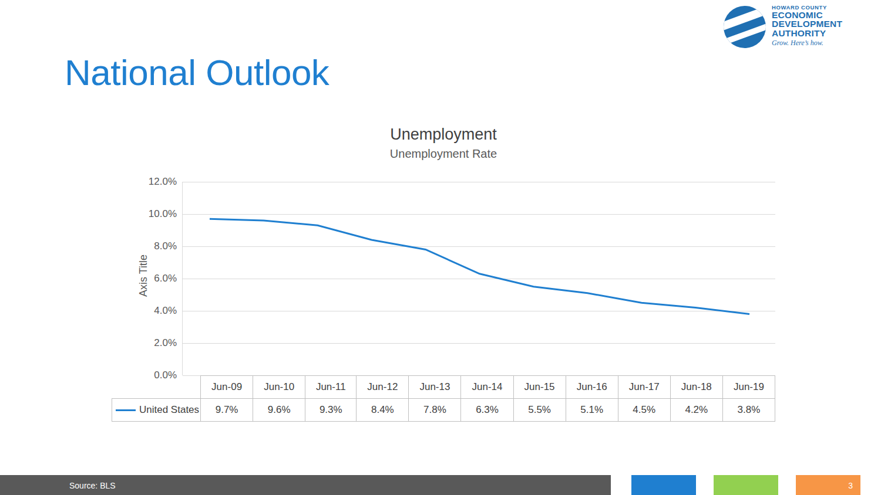HOWARD COUNTY
ECONOMIC
DEVELOPMENT
AUTHORITY
Grow. Here’s how.
National Outlook
Unemployment
Unemployment Rate
Axis Title
12.0%
10.0%
8.0%
6.0%
4.0%
2.0%
0.0%
| | Jun-09 | Jun-10 | Jun-11 | Jun-12 | Jun-13 | Jun-14 | Jun-15 | Jun-16 | Jun-17 | Jun-18 | Jun-19 |
| United States | 9.7% | 9.6% | 9.3% | 8.4% | 7.8% | 6.3% | 5.5% | 5.1% | 4.5% | 4.2% | 3.8% |
Source: BLS
3